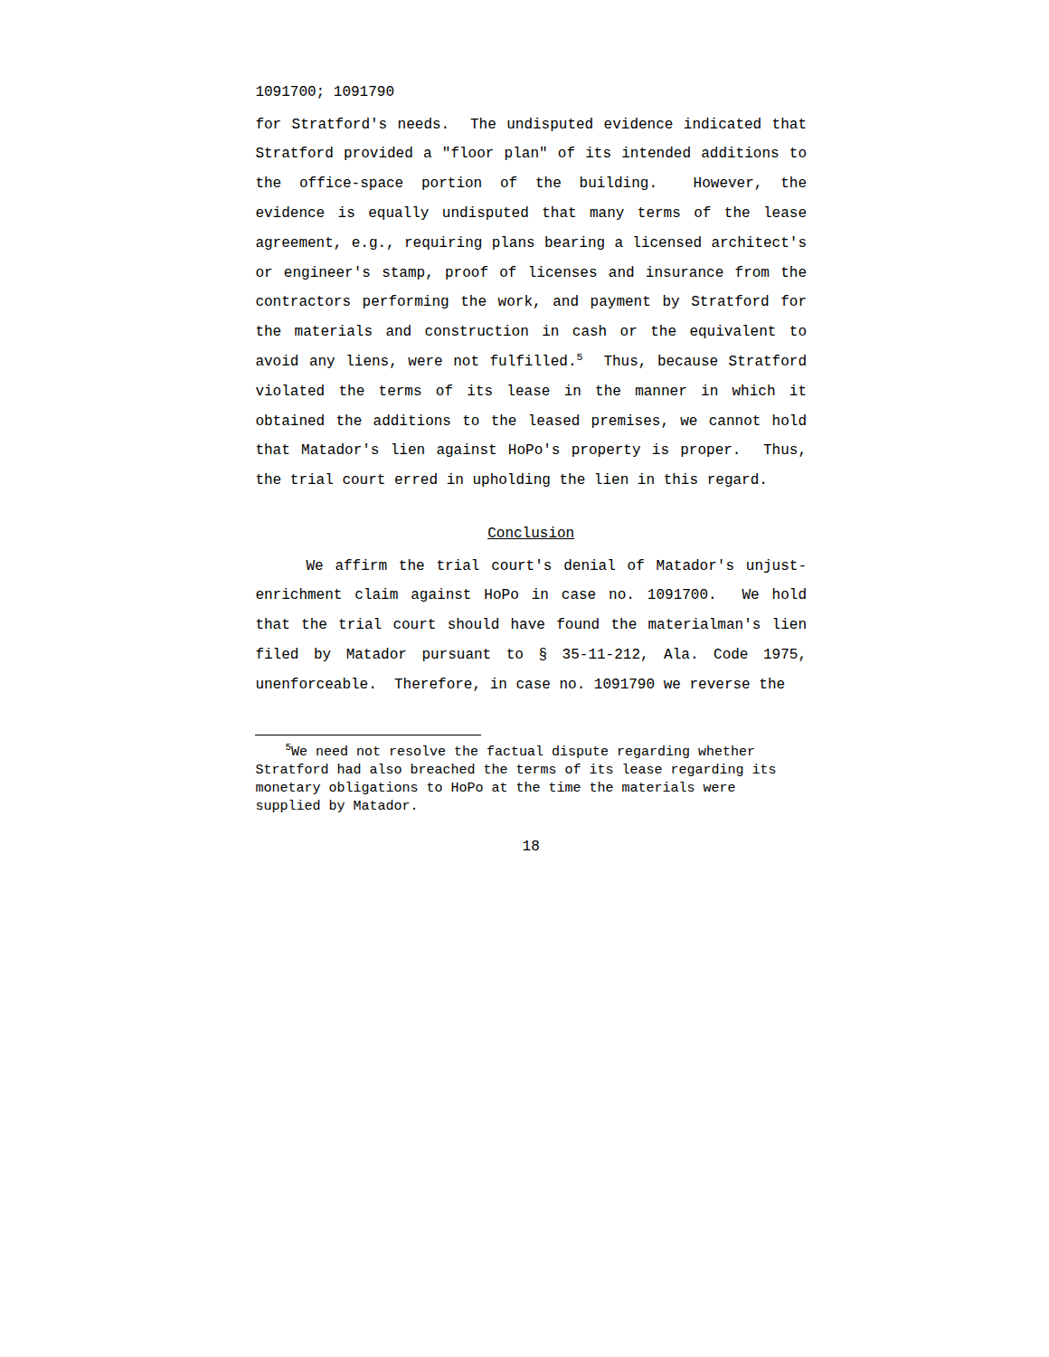1091700; 1091790
for Stratford's needs. The undisputed evidence indicated that Stratford provided a "floor plan" of its intended additions to the office-space portion of the building. However, the evidence is equally undisputed that many terms of the lease agreement, e.g., requiring plans bearing a licensed architect's or engineer's stamp, proof of licenses and insurance from the contractors performing the work, and payment by Stratford for the materials and construction in cash or the equivalent to avoid any liens, were not fulfilled.5 Thus, because Stratford violated the terms of its lease in the manner in which it obtained the additions to the leased premises, we cannot hold that Matador's lien against HoPo's property is proper. Thus, the trial court erred in upholding the lien in this regard.
Conclusion
We affirm the trial court's denial of Matador's unjust-enrichment claim against HoPo in case no. 1091700. We hold that the trial court should have found the materialman's lien filed by Matador pursuant to § 35-11-212, Ala. Code 1975, unenforceable. Therefore, in case no. 1091790 we reverse the
5We need not resolve the factual dispute regarding whether Stratford had also breached the terms of its lease regarding its monetary obligations to HoPo at the time the materials were supplied by Matador.
18